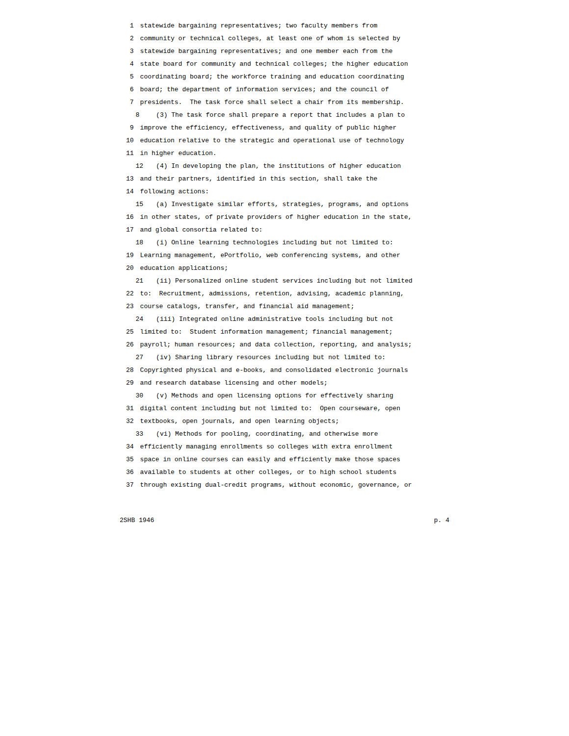statewide bargaining representatives; two faculty members from
community or technical colleges, at least one of whom is selected by
statewide bargaining representatives; and one member each from the
state board for community and technical colleges; the higher education
coordinating board; the workforce training and education coordinating
board; the department of information services; and the council of
presidents. The task force shall select a chair from its membership.
(3) The task force shall prepare a report that includes a plan to
improve the efficiency, effectiveness, and quality of public higher
education relative to the strategic and operational use of technology
in higher education.
(4) In developing the plan, the institutions of higher education
and their partners, identified in this section, shall take the
following actions:
(a) Investigate similar efforts, strategies, programs, and options
in other states, of private providers of higher education in the state,
and global consortia related to:
(i) Online learning technologies including but not limited to:
Learning management, ePortfolio, web conferencing systems, and other
education applications;
(ii) Personalized online student services including but not limited
to: Recruitment, admissions, retention, advising, academic planning,
course catalogs, transfer, and financial aid management;
(iii) Integrated online administrative tools including but not
limited to: Student information management; financial management;
payroll; human resources; and data collection, reporting, and analysis;
(iv) Sharing library resources including but not limited to:
Copyrighted physical and e-books, and consolidated electronic journals
and research database licensing and other models;
(v) Methods and open licensing options for effectively sharing
digital content including but not limited to: Open courseware, open
textbooks, open journals, and open learning objects;
(vi) Methods for pooling, coordinating, and otherwise more
efficiently managing enrollments so colleges with extra enrollment
space in online courses can easily and efficiently make those spaces
available to students at other colleges, or to high school students
through existing dual-credit programs, without economic, governance, or
2SHB 1946
p. 4